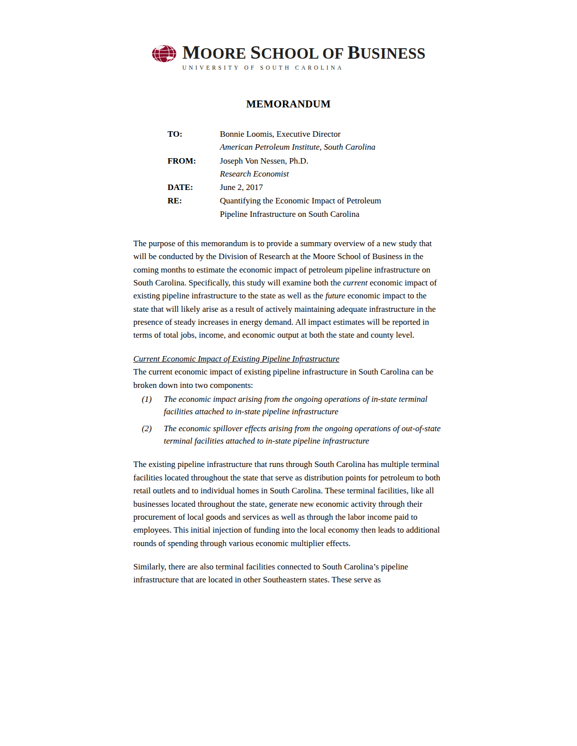MOORE SCHOOL OF BUSINESS
University of South Carolina
MEMORANDUM
| TO: | Bonnie Loomis, Executive Director American Petroleum Institute, South Carolina |
| FROM: | Joseph Von Nessen, Ph.D. Research Economist |
| DATE: | June 2, 2017 |
| RE: | Quantifying the Economic Impact of Petroleum Pipeline Infrastructure on South Carolina |
The purpose of this memorandum is to provide a summary overview of a new study that will be conducted by the Division of Research at the Moore School of Business in the coming months to estimate the economic impact of petroleum pipeline infrastructure on South Carolina. Specifically, this study will examine both the current economic impact of existing pipeline infrastructure to the state as well as the future economic impact to the state that will likely arise as a result of actively maintaining adequate infrastructure in the presence of steady increases in energy demand. All impact estimates will be reported in terms of total jobs, income, and economic output at both the state and county level.
Current Economic Impact of Existing Pipeline Infrastructure
The current economic impact of existing pipeline infrastructure in South Carolina can be broken down into two components:
(1) The economic impact arising from the ongoing operations of in-state terminal facilities attached to in-state pipeline infrastructure
(2) The economic spillover effects arising from the ongoing operations of out-of-state terminal facilities attached to in-state pipeline infrastructure
The existing pipeline infrastructure that runs through South Carolina has multiple terminal facilities located throughout the state that serve as distribution points for petroleum to both retail outlets and to individual homes in South Carolina. These terminal facilities, like all businesses located throughout the state, generate new economic activity through their procurement of local goods and services as well as through the labor income paid to employees. This initial injection of funding into the local economy then leads to additional rounds of spending through various economic multiplier effects.
Similarly, there are also terminal facilities connected to South Carolina’s pipeline infrastructure that are located in other Southeastern states. These serve as